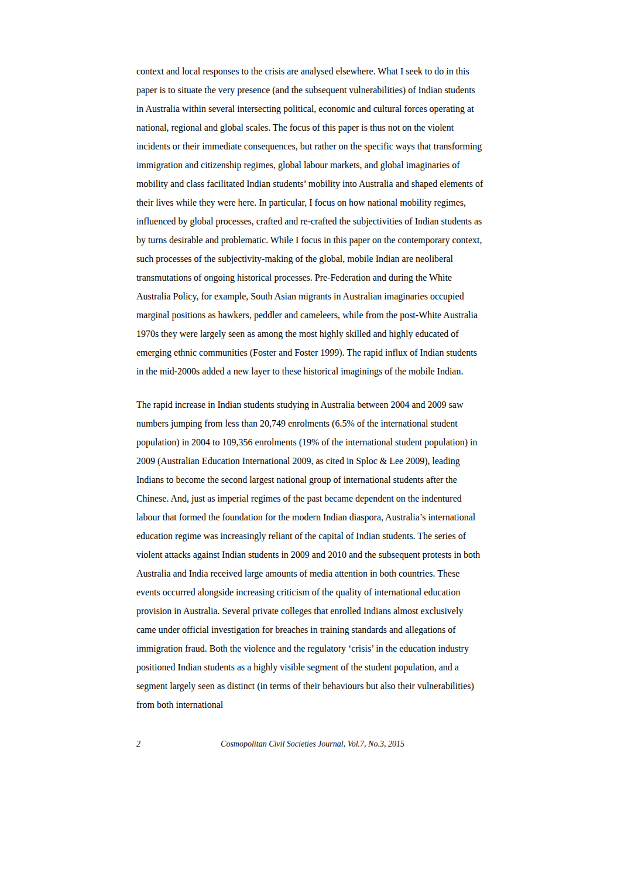context and local responses to the crisis are analysed elsewhere. What I seek to do in this paper is to situate the very presence (and the subsequent vulnerabilities) of Indian students in Australia within several intersecting political, economic and cultural forces operating at national, regional and global scales. The focus of this paper is thus not on the violent incidents or their immediate consequences, but rather on the specific ways that transforming immigration and citizenship regimes, global labour markets, and global imaginaries of mobility and class facilitated Indian students’ mobility into Australia and shaped elements of their lives while they were here. In particular, I focus on how national mobility regimes, influenced by global processes, crafted and re-crafted the subjectivities of Indian students as by turns desirable and problematic. While I focus in this paper on the contemporary context, such processes of the subjectivity-making of the global, mobile Indian are neoliberal transmutations of ongoing historical processes. Pre-Federation and during the White Australia Policy, for example, South Asian migrants in Australian imaginaries occupied marginal positions as hawkers, peddler and cameleers, while from the post-White Australia 1970s they were largely seen as among the most highly skilled and highly educated of emerging ethnic communities (Foster and Foster 1999). The rapid influx of Indian students in the mid-2000s added a new layer to these historical imaginings of the mobile Indian.
The rapid increase in Indian students studying in Australia between 2004 and 2009 saw numbers jumping from less than 20,749 enrolments (6.5% of the international student population) in 2004 to 109,356 enrolments (19% of the international student population) in 2009 (Australian Education International 2009, as cited in Sploc & Lee 2009), leading Indians to become the second largest national group of international students after the Chinese. And, just as imperial regimes of the past became dependent on the indentured labour that formed the foundation for the modern Indian diaspora, Australia’s international education regime was increasingly reliant of the capital of Indian students. The series of violent attacks against Indian students in 2009 and 2010 and the subsequent protests in both Australia and India received large amounts of media attention in both countries. These events occurred alongside increasing criticism of the quality of international education provision in Australia. Several private colleges that enrolled Indians almost exclusively came under official investigation for breaches in training standards and allegations of immigration fraud. Both the violence and the regulatory ‘crisis’ in the education industry positioned Indian students as a highly visible segment of the student population, and a segment largely seen as distinct (in terms of their behaviours but also their vulnerabilities) from both international
2
Cosmopolitan Civil Societies Journal, Vol.7, No.3, 2015